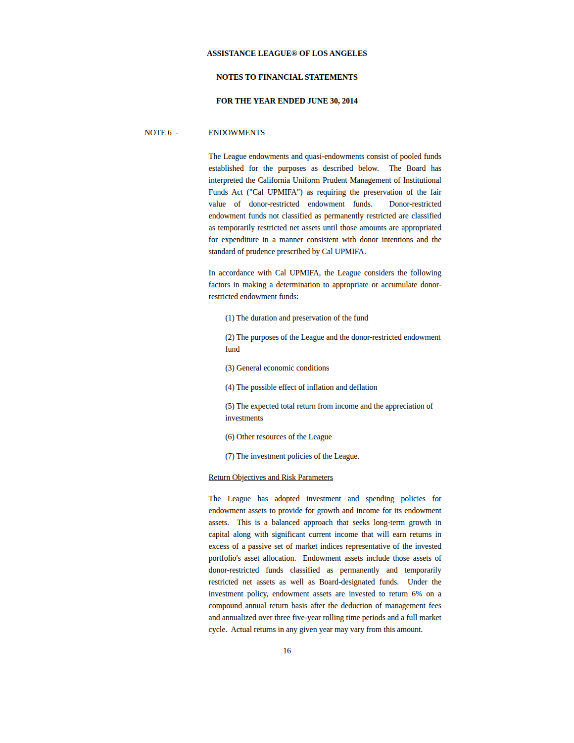ASSISTANCE LEAGUE® OF LOS ANGELES
NOTES TO FINANCIAL STATEMENTS
FOR THE YEAR ENDED JUNE 30, 2014
NOTE 6 -
ENDOWMENTS
The League endowments and quasi-endowments consist of pooled funds established for the purposes as described below. The Board has interpreted the California Uniform Prudent Management of Institutional Funds Act ("Cal UPMIFA") as requiring the preservation of the fair value of donor-restricted endowment funds. Donor-restricted endowment funds not classified as permanently restricted are classified as temporarily restricted net assets until those amounts are appropriated for expenditure in a manner consistent with donor intentions and the standard of prudence prescribed by Cal UPMIFA.
In accordance with Cal UPMIFA, the League considers the following factors in making a determination to appropriate or accumulate donor-restricted endowment funds:
(1) The duration and preservation of the fund
(2) The purposes of the League and the donor-restricted endowment fund
(3) General economic conditions
(4) The possible effect of inflation and deflation
(5) The expected total return from income and the appreciation of investments
(6) Other resources of the League
(7) The investment policies of the League.
Return Objectives and Risk Parameters
The League has adopted investment and spending policies for endowment assets to provide for growth and income for its endowment assets. This is a balanced approach that seeks long-term growth in capital along with significant current income that will earn returns in excess of a passive set of market indices representative of the invested portfolio's asset allocation. Endowment assets include those assets of donor-restricted funds classified as permanently and temporarily restricted net assets as well as Board-designated funds. Under the investment policy, endowment assets are invested to return 6% on a compound annual return basis after the deduction of management fees and annualized over three five-year rolling time periods and a full market cycle. Actual returns in any given year may vary from this amount.
16